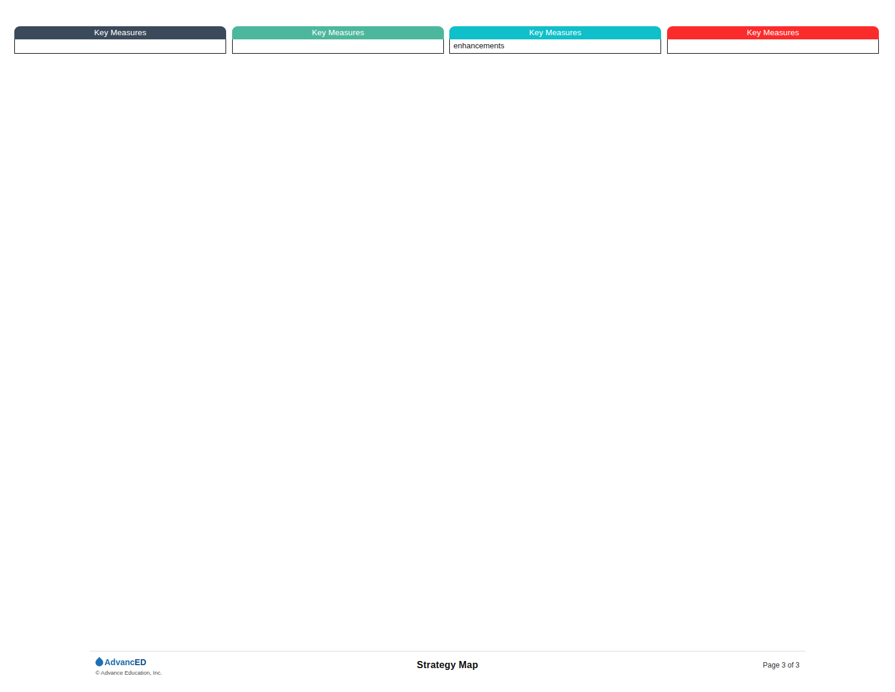Key Measures
Key Measures
Key Measures
enhancements
Key Measures
AdvancED
© Advance Education, Inc.
Strategy Map
Page 3 of 3